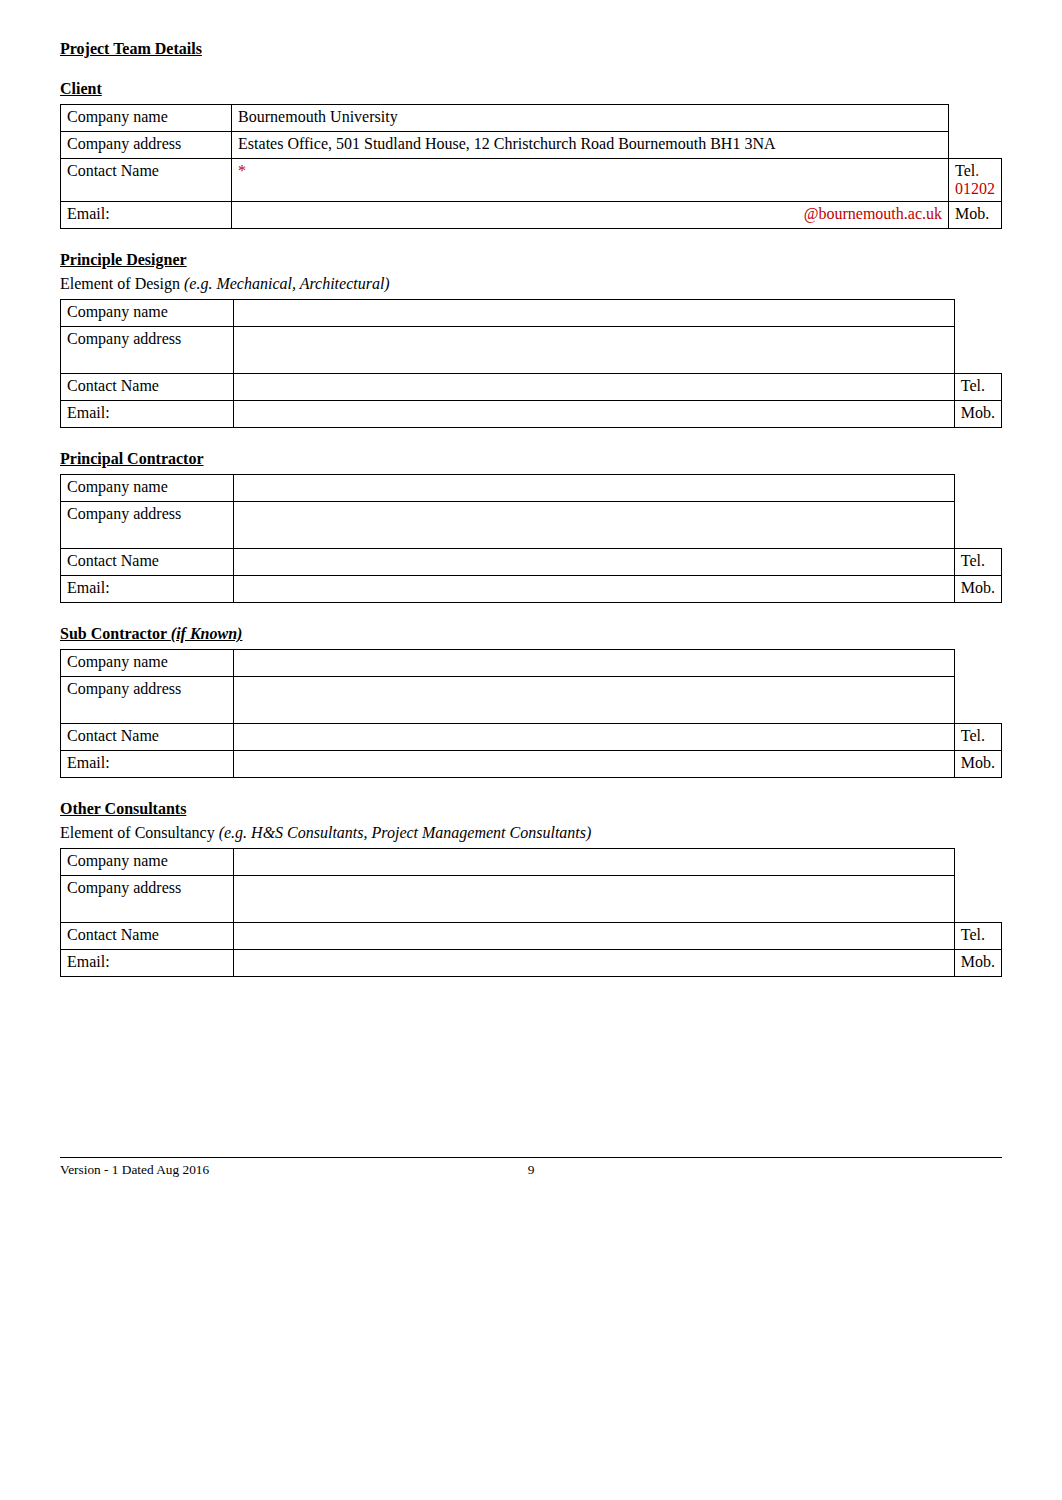Project Team Details
Client
| Company name | Bournemouth University |
| Company address | Estates Office, 501 Studland House, 12 Christchurch Road Bournemouth BH1 3NA |
| Contact Name | * | Tel . 01202 |
| Email: | @bournemouth.ac.uk | Mob. |
Principle Designer
Element of Design (e.g. Mechanical, Architectural)
| Company name | |
| Company address | |
| Contact Name | | Tel. |
| Email: | | Mob. |
Principal Contractor
| Company name | |
| Company address | |
| Contact Name | | Tel. |
| Email: | | Mob. |
Sub Contractor (if Known)
| Company name | |
| Company address | |
| Contact Name | | Tel. |
| Email: | | Mob. |
Other Consultants
Element of Consultancy (e.g. H&S Consultants, Project Management Consultants)
| Company name | |
| Company address | |
| Contact Name | | Tel. |
| Email: | | Mob. |
Version - 1 Dated Aug 2016 9